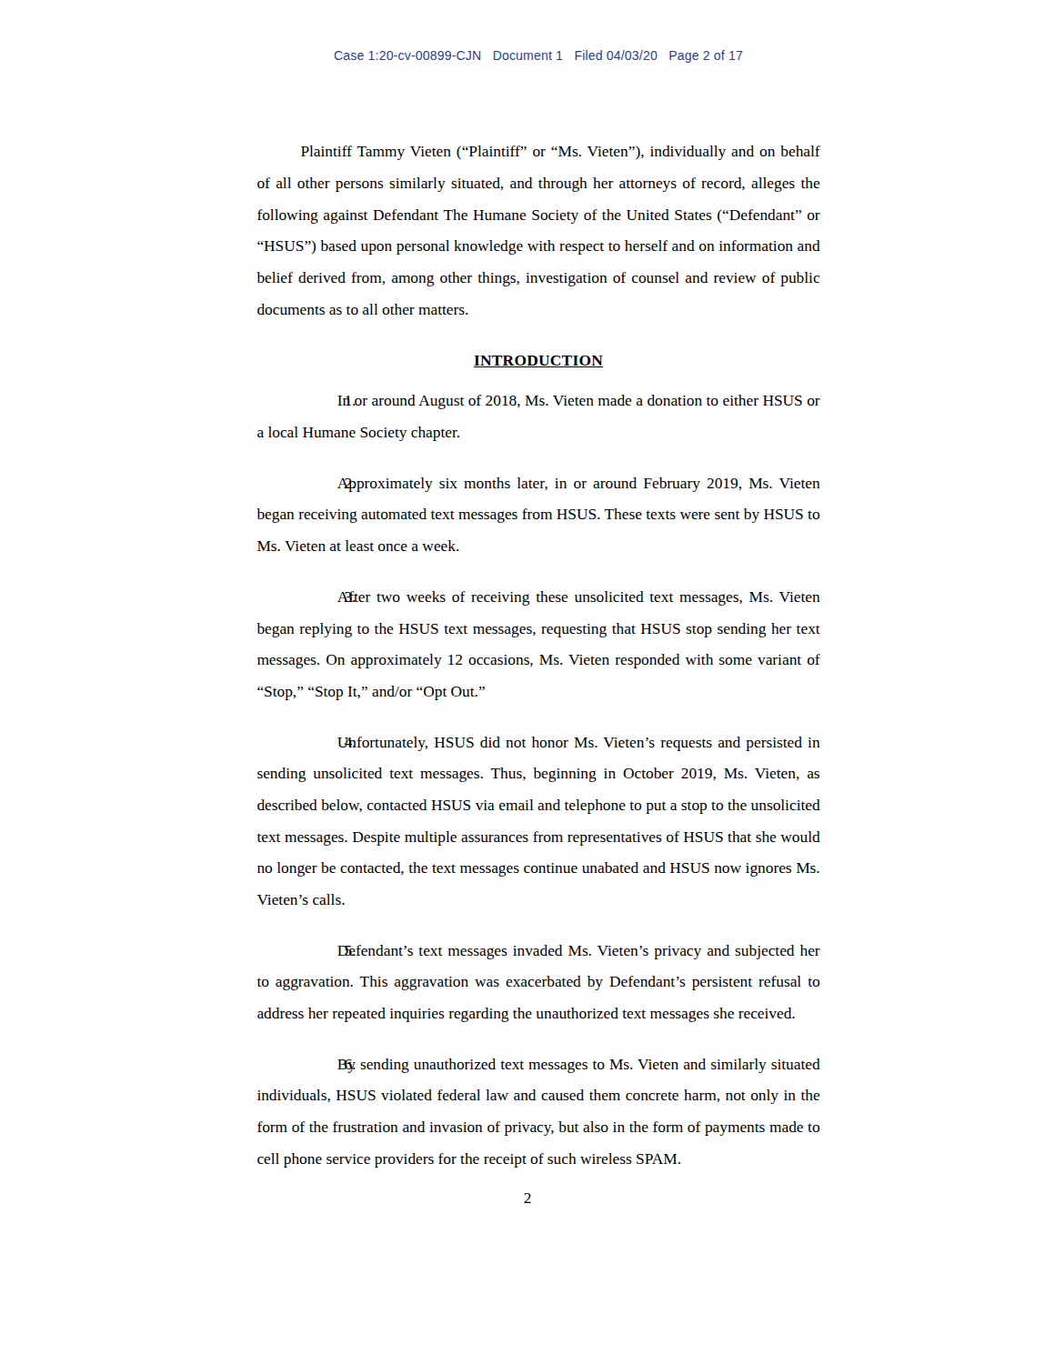Case 1:20-cv-00899-CJN Document 1 Filed 04/03/20 Page 2 of 17
Plaintiff Tammy Vieten (“Plaintiff” or “Ms. Vieten”), individually and on behalf of all other persons similarly situated, and through her attorneys of record, alleges the following against Defendant The Humane Society of the United States (“Defendant” or “HSUS”) based upon personal knowledge with respect to herself and on information and belief derived from, among other things, investigation of counsel and review of public documents as to all other matters.
INTRODUCTION
1. In or around August of 2018, Ms. Vieten made a donation to either HSUS or a local Humane Society chapter.
2. Approximately six months later, in or around February 2019, Ms. Vieten began receiving automated text messages from HSUS. These texts were sent by HSUS to Ms. Vieten at least once a week.
3. After two weeks of receiving these unsolicited text messages, Ms. Vieten began replying to the HSUS text messages, requesting that HSUS stop sending her text messages. On approximately 12 occasions, Ms. Vieten responded with some variant of “Stop,” “Stop It,” and/or “Opt Out.”
4. Unfortunately, HSUS did not honor Ms. Vieten’s requests and persisted in sending unsolicited text messages. Thus, beginning in October 2019, Ms. Vieten, as described below, contacted HSUS via email and telephone to put a stop to the unsolicited text messages. Despite multiple assurances from representatives of HSUS that she would no longer be contacted, the text messages continue unabated and HSUS now ignores Ms. Vieten’s calls.
5. Defendant’s text messages invaded Ms. Vieten’s privacy and subjected her to aggravation. This aggravation was exacerbated by Defendant’s persistent refusal to address her repeated inquiries regarding the unauthorized text messages she received.
6. By sending unauthorized text messages to Ms. Vieten and similarly situated individuals, HSUS violated federal law and caused them concrete harm, not only in the form of the frustration and invasion of privacy, but also in the form of payments made to cell phone service providers for the receipt of such wireless SPAM.
2